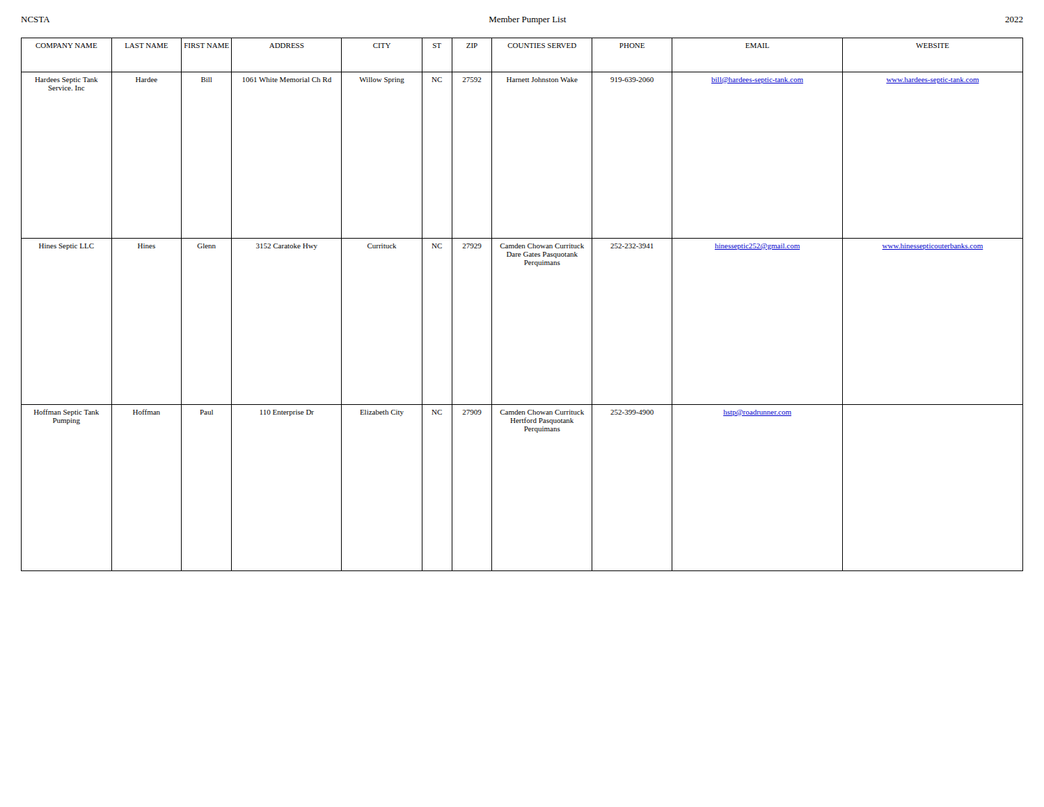NCSTA
Member Pumper List
2022
| COMPANY NAME | LAST NAME | FIRST NAME | ADDRESS | CITY | ST | ZIP | COUNTIES SERVED | PHONE | EMAIL | WEBSITE |
| --- | --- | --- | --- | --- | --- | --- | --- | --- | --- | --- |
| Hardees Septic Tank Service. Inc | Hardee | Bill | 1061 White Memorial Ch Rd | Willow Spring | NC | 27592 | Harnett Johnston Wake | 919-639-2060 | bill@hardees-septic-tank.com | www.hardees-septic-tank.com |
| Hines Septic LLC | Hines | Glenn | 3152 Caratoke Hwy | Currituck | NC | 27929 | Camden Chowan Currituck Dare Gates Pasquotank Perquimans | 252-232-3941 | hinesseptic252@gmail.com | www.hinessepticouterbanks.com |
| Hoffman Septic Tank Pumping | Hoffman | Paul | 110 Enterprise Dr | Elizabeth City | NC | 27909 | Camden Chowan Currituck Hertford Pasquotank Perquimans | 252-399-4900 | hstp@roadrunner.com | |